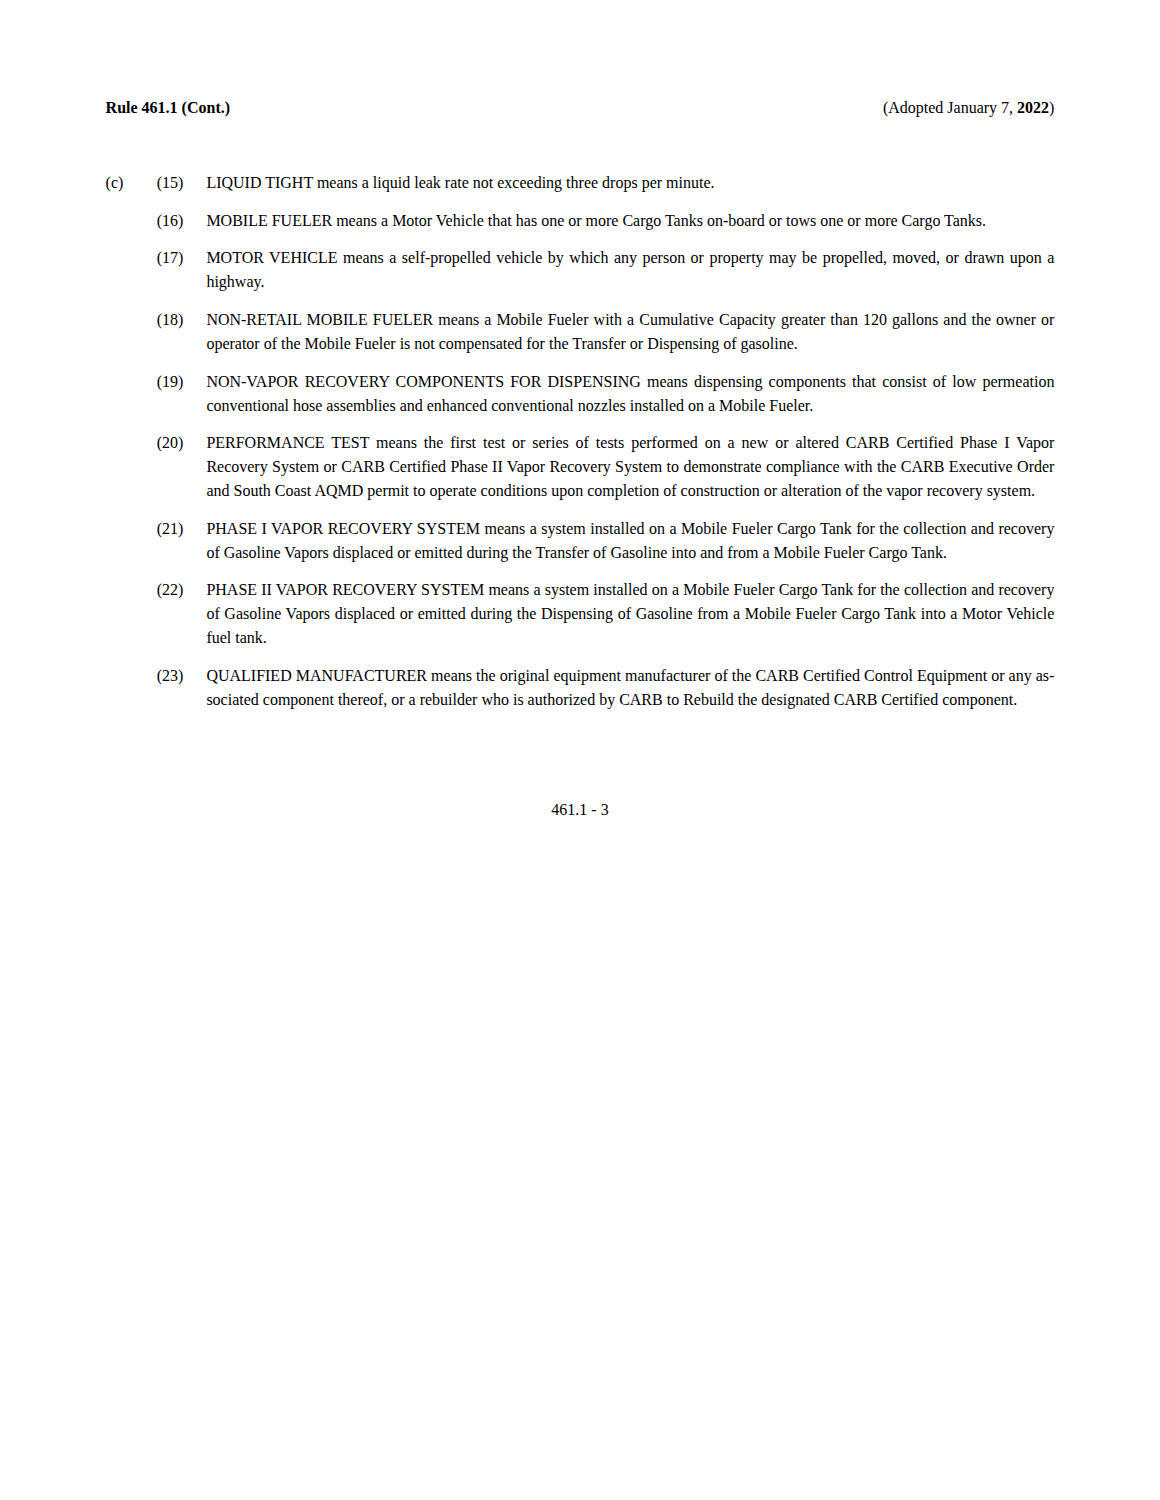Rule 461.1 (Cont.)
(Adopted January 7, 2022)
| (c) | (15) | LIQUID TIGHT means a liquid leak rate not exceeding three drops per minute. |
| | (16) | MOBILE FUELER means a Motor Vehicle that has one or more Cargo Tanks on-board or tows one or more Cargo Tanks. |
| | (17) | MOTOR VEHICLE means a self-propelled vehicle by which any person or property may be propelled, moved, or drawn upon a highway. |
| | (18) | NON-RETAIL MOBILE FUELER means a Mobile Fueler with a Cumulative Capacity greater than 120 gallons and the owner or operator of the Mobile Fueler is not compensated for the Transfer or Dispensing of gasoline. |
| | (19) | NON-VAPOR RECOVERY COMPONENTS FOR DISPENSING means dispensing components that consist of low permeation conventional hose assemblies and enhanced conventional nozzles installed on a Mobile Fueler. |
| | (20) | PERFORMANCE TEST means the first test or series of tests performed on a new or altered CARB Certified Phase I Vapor Recovery System or CARB Certified Phase II Vapor Recovery System to demonstrate compliance with the CARB Executive Order and South Coast AQMD permit to operate conditions upon completion of construction or alteration of the vapor recovery system. |
| | (21) | PHASE I VAPOR RECOVERY SYSTEM means a system installed on a Mobile Fueler Cargo Tank for the collection and recovery of Gasoline Vapors displaced or emitted during the Transfer of Gasoline into and from a Mobile Fueler Cargo Tank. |
| | (22) | PHASE II VAPOR RECOVERY SYSTEM means a system installed on a Mobile Fueler Cargo Tank for the collection and recovery of Gasoline Vapors displaced or emitted during the Dispensing of Gasoline from a Mobile Fueler Cargo Tank into a Motor Vehicle fuel tank. |
| | (23) | QUALIFIED MANUFACTURER means the original equipment manufacturer of the CARB Certified Control Equipment or any associated component thereof, or a rebuilder who is authorized by CARB to Rebuild the designated CARB Certified component. |
461.1 - 3